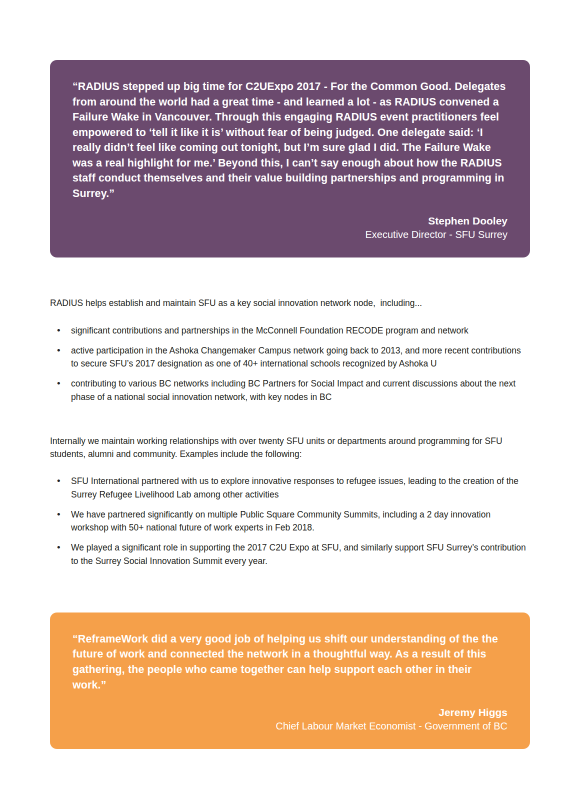“RADIUS stepped up big time for C2UExpo 2017 - For the Common Good. Delegates from around the world had a great time - and learned a lot - as RADIUS convened a Failure Wake in Vancouver. Through this engaging RADIUS event practitioners feel empowered to ‘tell it like it is’ without fear of being judged. One delegate said: ‘I really didn’t feel like coming out tonight, but I’m sure glad I did. The Failure Wake was a real highlight for me.’ Beyond this, I can’t say enough about how the RADIUS staff conduct themselves and their value building partnerships and programming in Surrey.”
Stephen Dooley Executive Director - SFU Surrey
RADIUS helps establish and maintain SFU as a key social innovation network node, including...
significant contributions and partnerships in the McConnell Foundation RECODE program and network
active participation in the Ashoka Changemaker Campus network going back to 2013, and more recent contributions to secure SFU’s 2017 designation as one of 40+ international schools recognized by Ashoka U
contributing to various BC networks including BC Partners for Social Impact and current discussions about the next phase of a national social innovation network, with key nodes in BC
Internally we maintain working relationships with over twenty SFU units or departments around programming for SFU students, alumni and community. Examples include the following:
SFU International partnered with us to explore innovative responses to refugee issues, leading to the creation of the Surrey Refugee Livelihood Lab among other activities
We have partnered significantly on multiple Public Square Community Summits, including a 2 day innovation workshop with 50+ national future of work experts in Feb 2018.
We played a significant role in supporting the 2017 C2U Expo at SFU, and similarly support SFU Surrey’s contribution to the Surrey Social Innovation Summit every year.
“ReframeWork did a very good job of helping us shift our understanding of the the future of work and connected the network in a thoughtful way. As a result of this gathering, the people who came together can help support each other in their work.”
Jeremy Higgs Chief Labour Market Economist - Government of BC